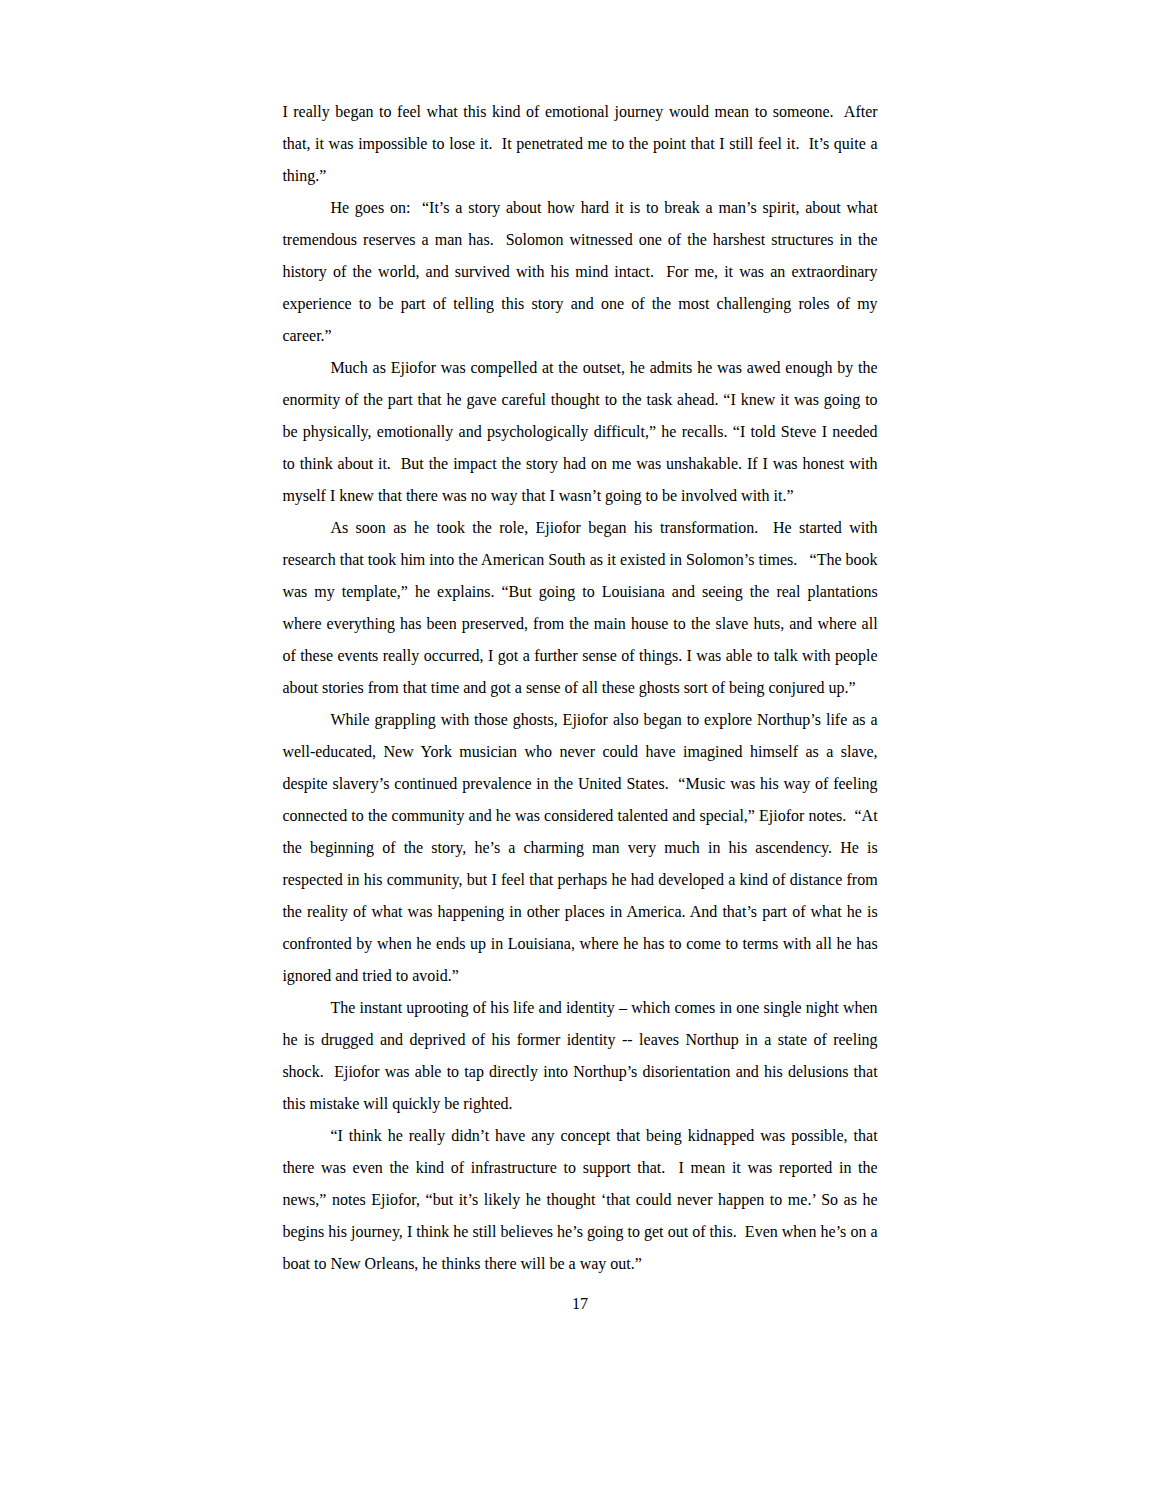I really began to feel what this kind of emotional journey would mean to someone. After that, it was impossible to lose it. It penetrated me to the point that I still feel it. It’s quite a thing.”
He goes on: “It’s a story about how hard it is to break a man’s spirit, about what tremendous reserves a man has. Solomon witnessed one of the harshest structures in the history of the world, and survived with his mind intact. For me, it was an extraordinary experience to be part of telling this story and one of the most challenging roles of my career.”
Much as Ejiofor was compelled at the outset, he admits he was awed enough by the enormity of the part that he gave careful thought to the task ahead. “I knew it was going to be physically, emotionally and psychologically difficult,” he recalls. “I told Steve I needed to think about it. But the impact the story had on me was unshakable. If I was honest with myself I knew that there was no way that I wasn’t going to be involved with it.”
As soon as he took the role, Ejiofor began his transformation. He started with research that took him into the American South as it existed in Solomon’s times. “The book was my template,” he explains. “But going to Louisiana and seeing the real plantations where everything has been preserved, from the main house to the slave huts, and where all of these events really occurred, I got a further sense of things. I was able to talk with people about stories from that time and got a sense of all these ghosts sort of being conjured up.”
While grappling with those ghosts, Ejiofor also began to explore Northup’s life as a well-educated, New York musician who never could have imagined himself as a slave, despite slavery’s continued prevalence in the United States. “Music was his way of feeling connected to the community and he was considered talented and special,” Ejiofor notes. “At the beginning of the story, he’s a charming man very much in his ascendency. He is respected in his community, but I feel that perhaps he had developed a kind of distance from the reality of what was happening in other places in America. And that’s part of what he is confronted by when he ends up in Louisiana, where he has to come to terms with all he has ignored and tried to avoid.”
The instant uprooting of his life and identity – which comes in one single night when he is drugged and deprived of his former identity -- leaves Northup in a state of reeling shock. Ejiofor was able to tap directly into Northup’s disorientation and his delusions that this mistake will quickly be righted.
“I think he really didn’t have any concept that being kidnapped was possible, that there was even the kind of infrastructure to support that. I mean it was reported in the news,” notes Ejiofor, “but it’s likely he thought ‘that could never happen to me.’ So as he begins his journey, I think he still believes he’s going to get out of this. Even when he’s on a boat to New Orleans, he thinks there will be a way out.”
17